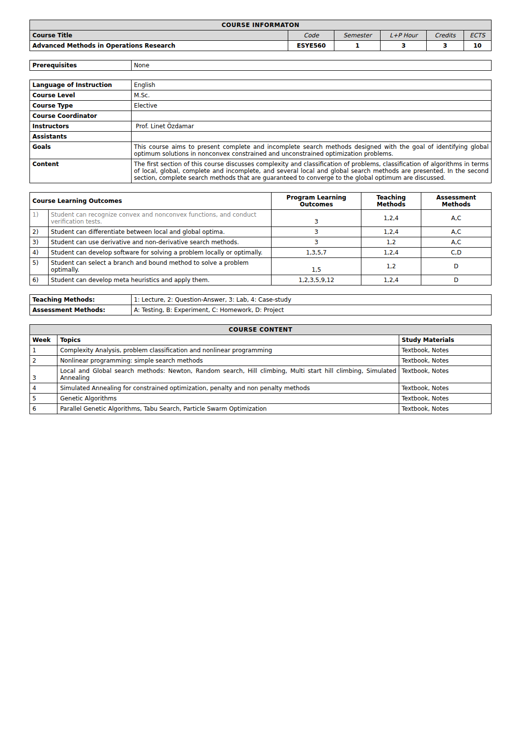| COURSE INFORMATON |
| Course Title | Code | Semester | L+P Hour | Credits | ECTS |
| Advanced Methods in Operations Research | ESYE560 | 1 | 3 | 3 | 10 |
| Prerequisites | None |
| Language of Instruction | English |
| Course Level | M.Sc. |
| Course Type | Elective |
| Course Coordinator | |
| Instructors | Prof. Linet Özdamar |
| Assistants | |
| Goals | This course aims to present complete and incomplete search methods designed with the goal of identifying global optimum solutions in nonconvex constrained and unconstrained optimization problems. |
| Content | The first section of this course discusses complexity and classification of problems, classification of algorithms in terms of local, global, complete and incomplete, and several local and global search methods are presented. In the second section, complete search methods that are guaranteed to converge to the global optimum are discussed. |
| Course Learning Outcomes | Program Learning Outcomes | Teaching Methods | Assessment Methods |
| --- | --- | --- | --- |
| 1) | Student can recognize convex and nonconvex functions, and conduct verification tests. | 3 | 1,2,4 | A,C |
| 2) | Student can differentiate between local and global optima. | 3 | 1,2,4 | A,C |
| 3) | Student can use derivative and non-derivative search methods. | 3 | 1,2 | A,C |
| 4) | Student can develop software for solving a problem locally or optimally. | 1,3,5,7 | 1,2,4 | C,D |
| 5) | Student can select a branch and bound method to solve a problem optimally. | 1,5 | 1,2 | D |
| 6) | Student can develop meta heuristics and apply them. | 1,2,3,5,9,12 | 1,2,4 | D |
| Teaching Methods: | 1: Lecture, 2: Question-Answer, 3: Lab, 4: Case-study |
| Assessment Methods: | A: Testing, B: Experiment, C: Homework, D: Project |
| COURSE CONTENT |
| Week | Topics | Study Materials |
| 1 | Complexity Analysis, problem classification and nonlinear programming | Textbook, Notes |
| 2 | Nonlinear programming: simple search methods | Textbook, Notes |
| 3 | Local and Global search methods: Newton, Random search, Hill climbing, Multi start hill climbing, Simulated Annealing | Textbook, Notes |
| 4 | Simulated Annealing for constrained optimization, penalty and non penalty methods | Textbook, Notes |
| 5 | Genetic Algorithms | Textbook, Notes |
| 6 | Parallel Genetic Algorithms, Tabu Search, Particle Swarm Optimization | Textbook, Notes |